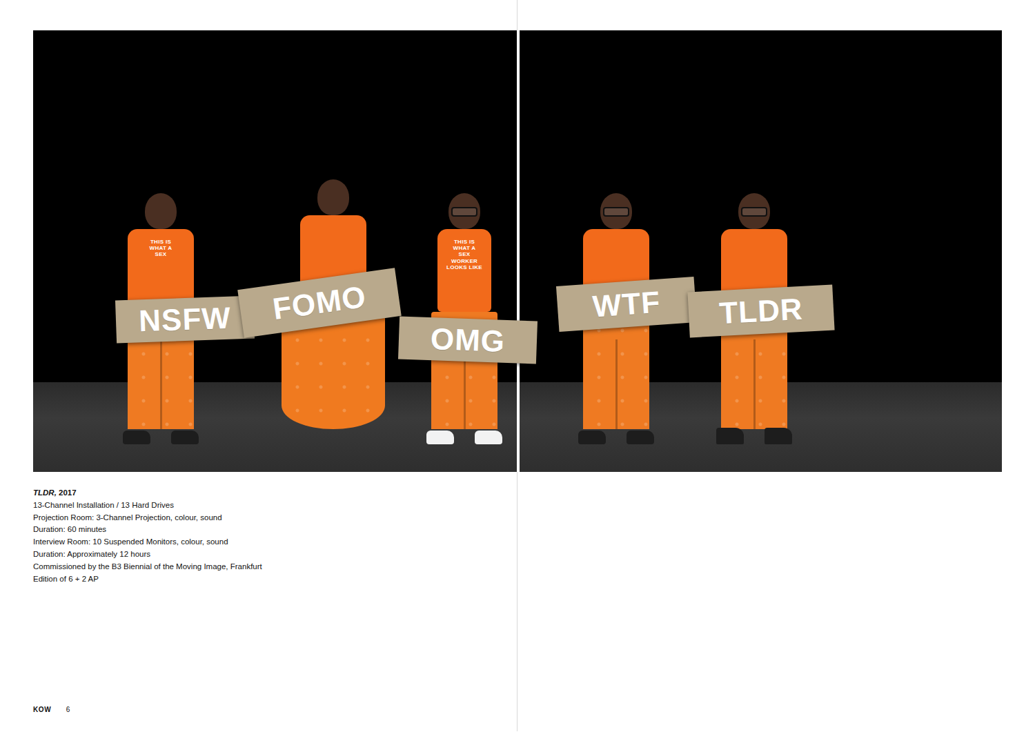This is
what a
sex
NSFW
FOMO
This is
what a
SEX
WORKER
looks like
OMG
WTF
TLDR
TLDR, 2017
13-Channel Installation / 13 Hard Drives
Projection Room: 3-Channel Projection, colour, sound
Duration: 60 minutes
Interview Room: 10 Suspended Monitors, colour, sound
Duration: Approximately 12 hours
Commissioned by the B3 Biennial of the Moving Image, Frankfurt
Edition of 6 + 2 AP
KOW 6